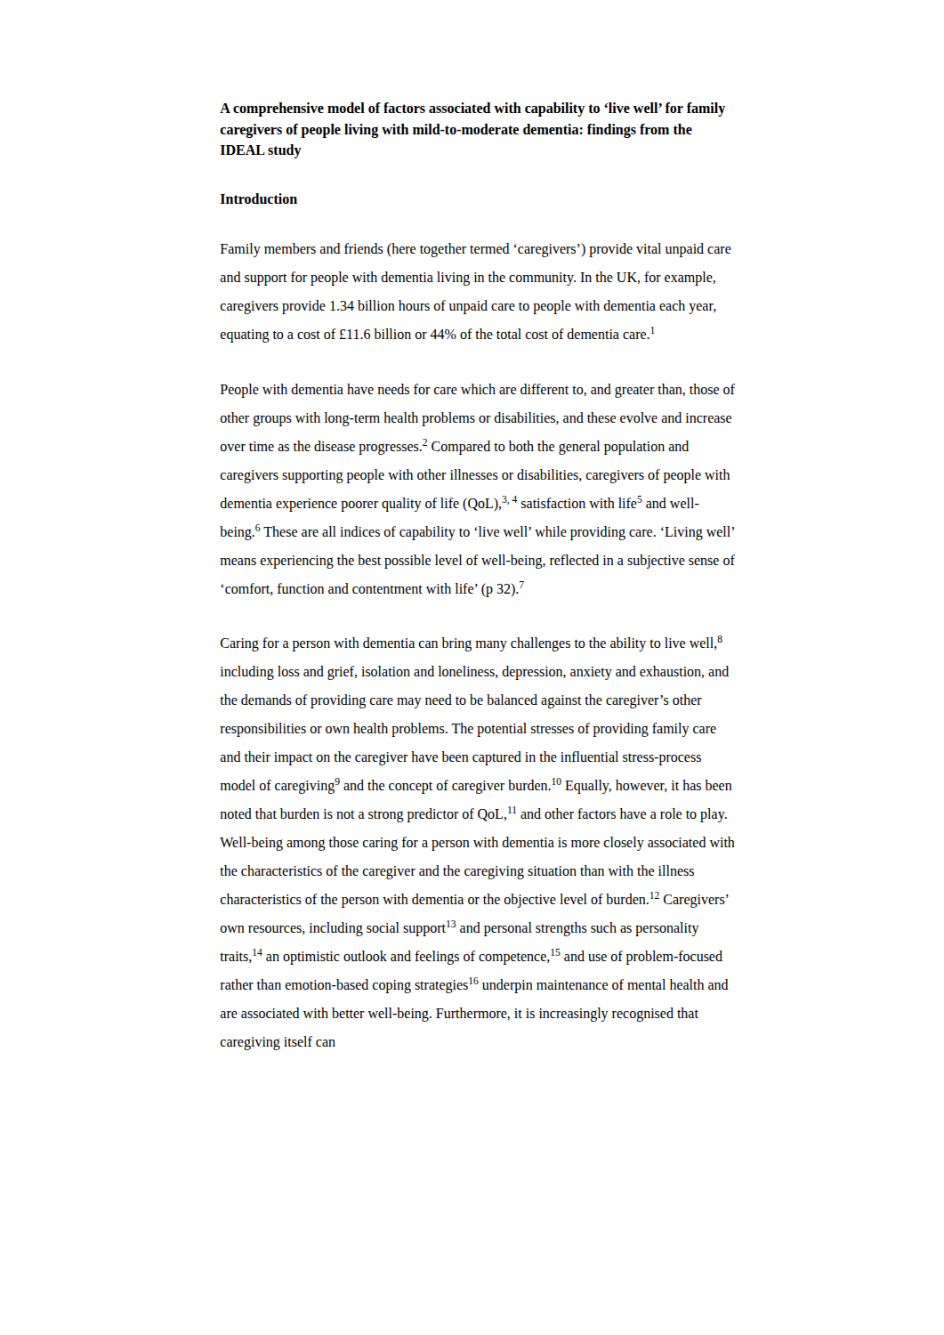A comprehensive model of factors associated with capability to ‘live well’ for family caregivers of people living with mild-to-moderate dementia: findings from the IDEAL study
Introduction
Family members and friends (here together termed ‘caregivers’) provide vital unpaid care and support for people with dementia living in the community. In the UK, for example, caregivers provide 1.34 billion hours of unpaid care to people with dementia each year, equating to a cost of £11.6 billion or 44% of the total cost of dementia care.1
People with dementia have needs for care which are different to, and greater than, those of other groups with long-term health problems or disabilities, and these evolve and increase over time as the disease progresses.2 Compared to both the general population and caregivers supporting people with other illnesses or disabilities, caregivers of people with dementia experience poorer quality of life (QoL),3, 4 satisfaction with life5 and well-being.6 These are all indices of capability to ‘live well’ while providing care. ‘Living well’ means experiencing the best possible level of well-being, reflected in a subjective sense of ‘comfort, function and contentment with life’ (p 32).7
Caring for a person with dementia can bring many challenges to the ability to live well,8 including loss and grief, isolation and loneliness, depression, anxiety and exhaustion, and the demands of providing care may need to be balanced against the caregiver’s other responsibilities or own health problems. The potential stresses of providing family care and their impact on the caregiver have been captured in the influential stress-process model of caregiving9 and the concept of caregiver burden.10 Equally, however, it has been noted that burden is not a strong predictor of QoL,11 and other factors have a role to play. Well-being among those caring for a person with dementia is more closely associated with the characteristics of the caregiver and the caregiving situation than with the illness characteristics of the person with dementia or the objective level of burden.12 Caregivers’ own resources, including social support13 and personal strengths such as personality traits,14 an optimistic outlook and feelings of competence,15 and use of problem-focused rather than emotion-based coping strategies16 underpin maintenance of mental health and are associated with better well-being. Furthermore, it is increasingly recognised that caregiving itself can